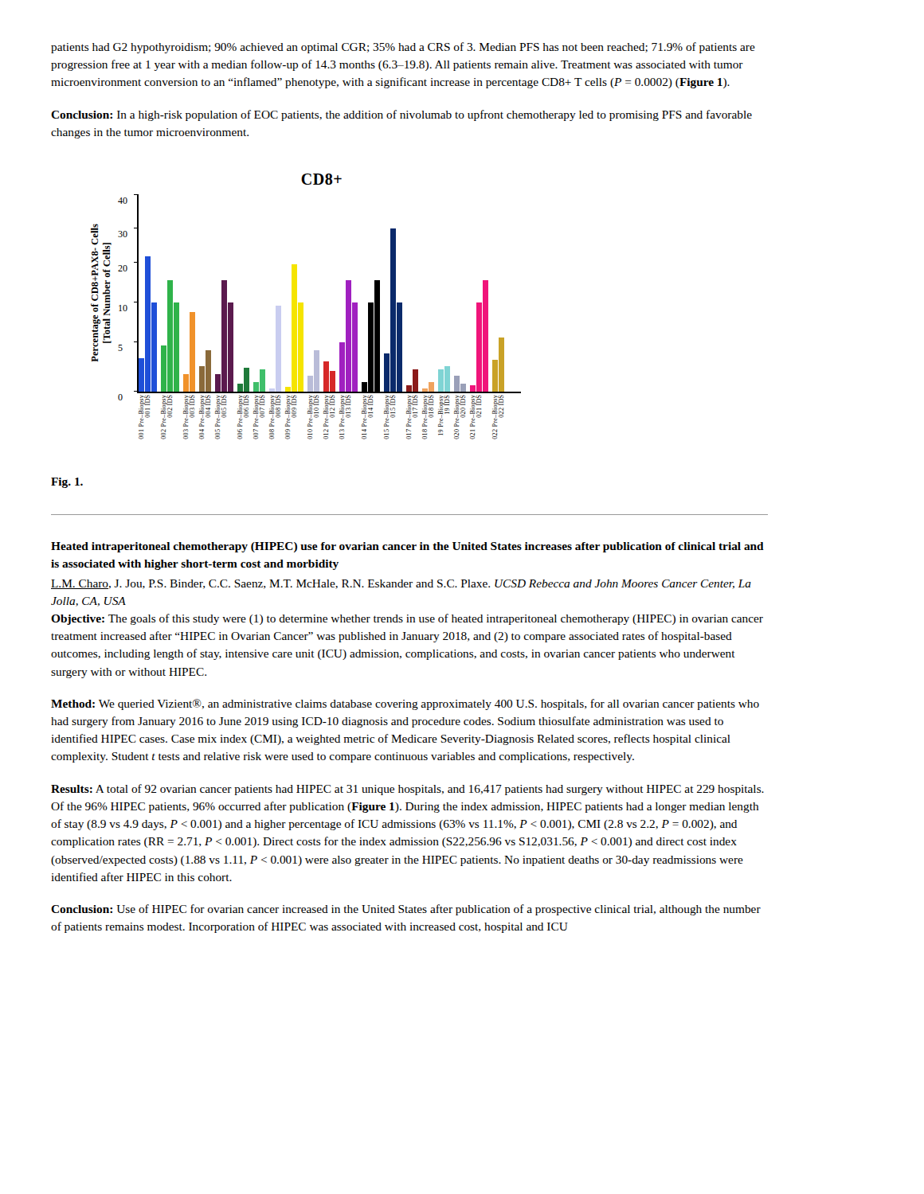patients had G2 hypothyroidism; 90% achieved an optimal CGR; 35% had a CRS of 3. Median PFS has not been reached; 71.9% of patients are progression free at 1 year with a median follow-up of 14.3 months (6.3–19.8). All patients remain alive. Treatment was associated with tumor microenvironment conversion to an “inflamed” phenotype, with a significant increase in percentage CD8+ T cells (P = 0.0002) (Figure 1).
Conclusion: In a high-risk population of EOC patients, the addition of nivolumab to upfront chemotherapy led to promising PFS and favorable changes in the tumor microenvironment.
CD8+
Percentage of CD8+PAX8- Cells
[Total Number of Cells]
0
5
10
20
30
40
001 Pre–Biopsy
001 IDS
002 Pre–Biopsy
002 IDS
003 Pre–Biopsy
003 IDS
004 Pre–Biopsy
004 IDS
005 Pre–Biopsy
005 IDS
006 Pre–Biopsy
006 IDS
007 Pre–Biopsy
007 IDS
008 Pre–Biopsy
008 IDS
009 Pre–Biopsy
009 IDS
010 Pre–Biopsy
010 IDS
012 Pre–Biopsy
012 IDS
013 Pre–Biopsy
013 IDS
014 Pre–Biopsy
014 IDS
015 Pre–Biopsy
015 IDS
017 Pre–Biopsy
017 IDS
018 Pre–Biopsy
018 IDS
19 Pre–Biopsy
19 IDS
020 Pre–Biopsy
020 IDS
021 Pre–Biopsy
021 IDS
022 Pre–Biopsy
022 IDS
Fig. 1.
Heated intraperitoneal chemotherapy (HIPEC) use for ovarian cancer in the United States increases after publication of clinical trial and is associated with higher short-term cost and morbidity
L.M. Charo, J. Jou, P.S. Binder, C.C. Saenz, M.T. McHale, R.N. Eskander and S.C. Plaxe. UCSD Rebecca and John Moores Cancer Center, La Jolla, CA, USA
Objective: The goals of this study were (1) to determine whether trends in use of heated intraperitoneal chemotherapy (HIPEC) in ovarian cancer treatment increased after “HIPEC in Ovarian Cancer” was published in January 2018, and (2) to compare associated rates of hospital-based outcomes, including length of stay, intensive care unit (ICU) admission, complications, and costs, in ovarian cancer patients who underwent surgery with or without HIPEC.
Method: We queried Vizient®, an administrative claims database covering approximately 400 U.S. hospitals, for all ovarian cancer patients who had surgery from January 2016 to June 2019 using ICD-10 diagnosis and procedure codes. Sodium thiosulfate administration was used to identified HIPEC cases. Case mix index (CMI), a weighted metric of Medicare Severity-Diagnosis Related scores, reflects hospital clinical complexity. Student t tests and relative risk were used to compare continuous variables and complications, respectively.
Results: A total of 92 ovarian cancer patients had HIPEC at 31 unique hospitals, and 16,417 patients had surgery without HIPEC at 229 hospitals. Of the 96% HIPEC patients, 96% occurred after publication (Figure 1). During the index admission, HIPEC patients had a longer median length of stay (8.9 vs 4.9 days, P < 0.001) and a higher percentage of ICU admissions (63% vs 11.1%, P < 0.001), CMI (2.8 vs 2.2, P = 0.002), and complication rates (RR = 2.71, P < 0.001). Direct costs for the index admission (S22,256.96 vs S12,031.56, P < 0.001) and direct cost index (observed/expected costs) (1.88 vs 1.11, P < 0.001) were also greater in the HIPEC patients. No inpatient deaths or 30-day readmissions were identified after HIPEC in this cohort.
Conclusion: Use of HIPEC for ovarian cancer increased in the United States after publication of a prospective clinical trial, although the number of patients remains modest. Incorporation of HIPEC was associated with increased cost, hospital and ICU